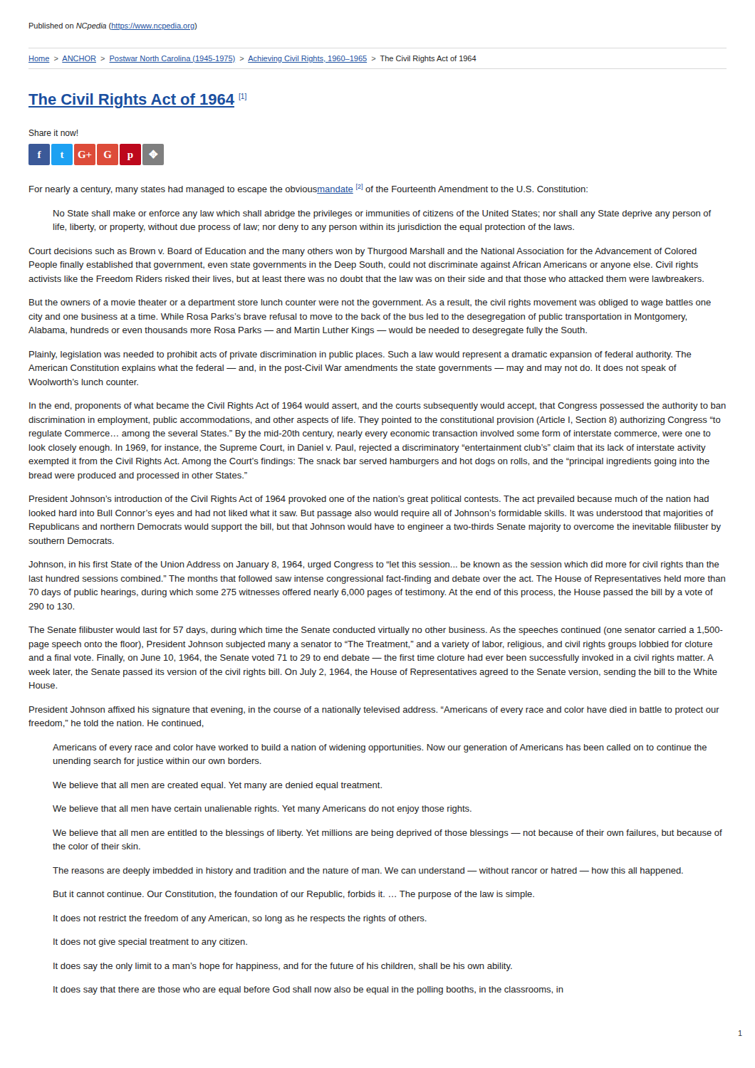Published on NCpedia (https://www.ncpedia.org)
Home > ANCHOR > Postwar North Carolina (1945-1975) > Achieving Civil Rights, 1960–1965 > The Civil Rights Act of 1964
The Civil Rights Act of 1964 [1]
Share it now!
f t G+ G p ✥
For nearly a century, many states had managed to escape the obviousmandate [2] of the Fourteenth Amendment to the U.S. Constitution:
No State shall make or enforce any law which shall abridge the privileges or immunities of citizens of the United States; nor shall any State deprive any person of life, liberty, or property, without due process of law; nor deny to any person within its jurisdiction the equal protection of the laws.
Court decisions such as Brown v. Board of Education and the many others won by Thurgood Marshall and the National Association for the Advancement of Colored People finally established that government, even state governments in the Deep South, could not discriminate against African Americans or anyone else. Civil rights activists like the Freedom Riders risked their lives, but at least there was no doubt that the law was on their side and that those who attacked them were lawbreakers.
But the owners of a movie theater or a department store lunch counter were not the government. As a result, the civil rights movement was obliged to wage battles one city and one business at a time. While Rosa Parks’s brave refusal to move to the back of the bus led to the desegregation of public transportation in Montgomery, Alabama, hundreds or even thousands more Rosa Parks — and Martin Luther Kings — would be needed to desegregate fully the South.
Plainly, legislation was needed to prohibit acts of private discrimination in public places. Such a law would represent a dramatic expansion of federal authority. The American Constitution explains what the federal — and, in the post-Civil War amendments the state governments — may and may not do. It does not speak of Woolworth’s lunch counter.
In the end, proponents of what became the Civil Rights Act of 1964 would assert, and the courts subsequently would accept, that Congress possessed the authority to ban discrimination in employment, public accommodations, and other aspects of life. They pointed to the constitutional provision (Article I, Section 8) authorizing Congress “to regulate Commerce… among the several States.” By the mid-20th century, nearly every economic transaction involved some form of interstate commerce, were one to look closely enough. In 1969, for instance, the Supreme Court, in Daniel v. Paul, rejected a discriminatory “entertainment club’s” claim that its lack of interstate activity exempted it from the Civil Rights Act. Among the Court’s findings: The snack bar served hamburgers and hot dogs on rolls, and the “principal ingredients going into the bread were produced and processed in other States.”
President Johnson’s introduction of the Civil Rights Act of 1964 provoked one of the nation’s great political contests. The act prevailed because much of the nation had looked hard into Bull Connor’s eyes and had not liked what it saw. But passage also would require all of Johnson’s formidable skills. It was understood that majorities of Republicans and northern Democrats would support the bill, but that Johnson would have to engineer a two-thirds Senate majority to overcome the inevitable filibuster by southern Democrats.
Johnson, in his first State of the Union Address on January 8, 1964, urged Congress to “let this session... be known as the session which did more for civil rights than the last hundred sessions combined.” The months that followed saw intense congressional fact-finding and debate over the act. The House of Representatives held more than 70 days of public hearings, during which some 275 witnesses offered nearly 6,000 pages of testimony. At the end of this process, the House passed the bill by a vote of 290 to 130.
The Senate filibuster would last for 57 days, during which time the Senate conducted virtually no other business. As the speeches continued (one senator carried a 1,500-page speech onto the floor), President Johnson subjected many a senator to “The Treatment,” and a variety of labor, religious, and civil rights groups lobbied for cloture and a final vote. Finally, on June 10, 1964, the Senate voted 71 to 29 to end debate — the first time cloture had ever been successfully invoked in a civil rights matter. A week later, the Senate passed its version of the civil rights bill. On July 2, 1964, the House of Representatives agreed to the Senate version, sending the bill to the White House.
President Johnson affixed his signature that evening, in the course of a nationally televised address. “Americans of every race and color have died in battle to protect our freedom,” he told the nation. He continued,
Americans of every race and color have worked to build a nation of widening opportunities. Now our generation of Americans has been called on to continue the unending search for justice within our own borders.
We believe that all men are created equal. Yet many are denied equal treatment.
We believe that all men have certain unalienable rights. Yet many Americans do not enjoy those rights.
We believe that all men are entitled to the blessings of liberty. Yet millions are being deprived of those blessings — not because of their own failures, but because of the color of their skin.
The reasons are deeply imbedded in history and tradition and the nature of man. We can understand — without rancor or hatred — how this all happened.
But it cannot continue. Our Constitution, the foundation of our Republic, forbids it. … The purpose of the law is simple.
It does not restrict the freedom of any American, so long as he respects the rights of others.
It does not give special treatment to any citizen.
It does say the only limit to a man’s hope for happiness, and for the future of his children, shall be his own ability.
It does say that there are those who are equal before God shall now also be equal in the polling booths, in the classrooms, in
1